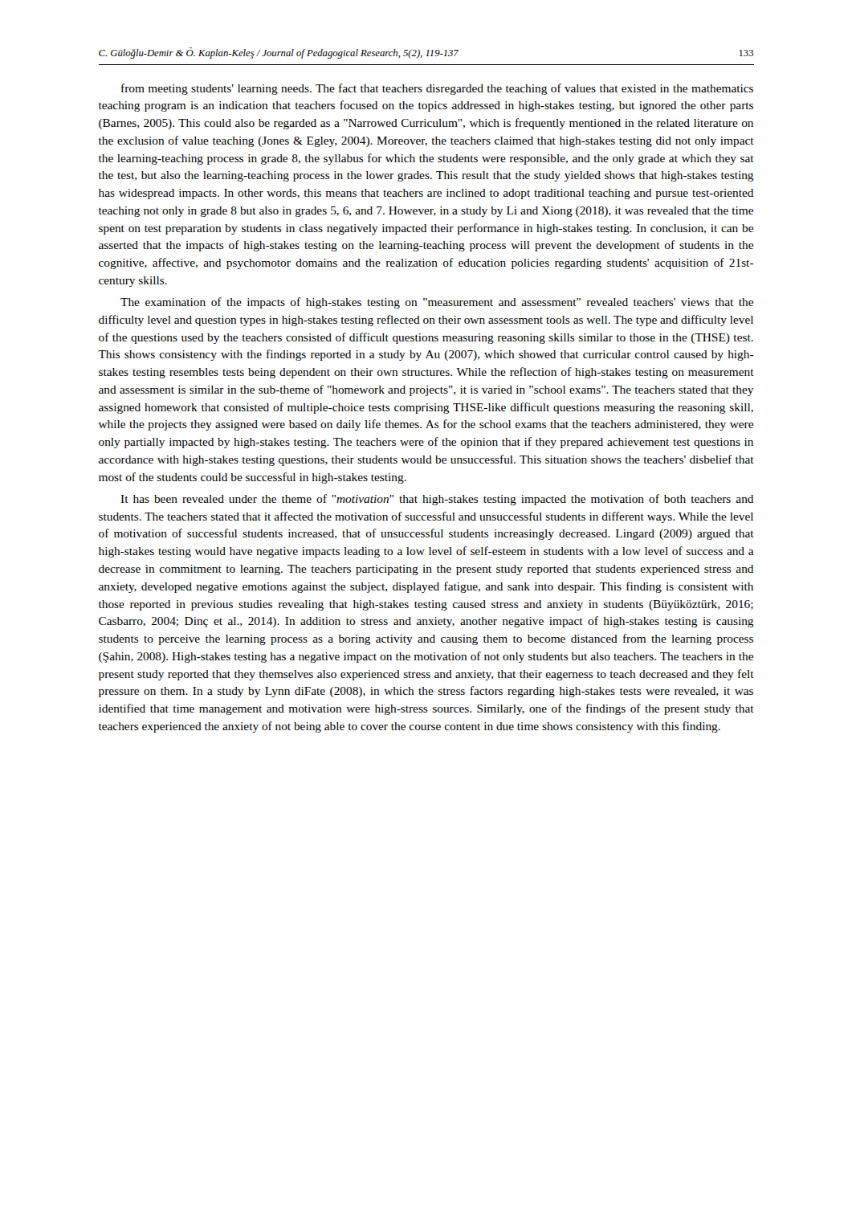C. Güloğlu-Demir & Ö. Kaplan-Keleş / Journal of Pedagogical Research, 5(2), 119-137 133
from meeting students' learning needs. The fact that teachers disregarded the teaching of values that existed in the mathematics teaching program is an indication that teachers focused on the topics addressed in high-stakes testing, but ignored the other parts (Barnes, 2005). This could also be regarded as a "Narrowed Curriculum", which is frequently mentioned in the related literature on the exclusion of value teaching (Jones & Egley, 2004). Moreover, the teachers claimed that high-stakes testing did not only impact the learning-teaching process in grade 8, the syllabus for which the students were responsible, and the only grade at which they sat the test, but also the learning-teaching process in the lower grades. This result that the study yielded shows that high-stakes testing has widespread impacts. In other words, this means that teachers are inclined to adopt traditional teaching and pursue test-oriented teaching not only in grade 8 but also in grades 5, 6, and 7. However, in a study by Li and Xiong (2018), it was revealed that the time spent on test preparation by students in class negatively impacted their performance in high-stakes testing. In conclusion, it can be asserted that the impacts of high-stakes testing on the learning-teaching process will prevent the development of students in the cognitive, affective, and psychomotor domains and the realization of education policies regarding students' acquisition of 21st-century skills.
The examination of the impacts of high-stakes testing on "measurement and assessment" revealed teachers' views that the difficulty level and question types in high-stakes testing reflected on their own assessment tools as well. The type and difficulty level of the questions used by the teachers consisted of difficult questions measuring reasoning skills similar to those in the (THSE) test. This shows consistency with the findings reported in a study by Au (2007), which showed that curricular control caused by high-stakes testing resembles tests being dependent on their own structures. While the reflection of high-stakes testing on measurement and assessment is similar in the sub-theme of "homework and projects", it is varied in "school exams". The teachers stated that they assigned homework that consisted of multiple-choice tests comprising THSE-like difficult questions measuring the reasoning skill, while the projects they assigned were based on daily life themes. As for the school exams that the teachers administered, they were only partially impacted by high-stakes testing. The teachers were of the opinion that if they prepared achievement test questions in accordance with high-stakes testing questions, their students would be unsuccessful. This situation shows the teachers' disbelief that most of the students could be successful in high-stakes testing.
It has been revealed under the theme of "motivation" that high-stakes testing impacted the motivation of both teachers and students. The teachers stated that it affected the motivation of successful and unsuccessful students in different ways. While the level of motivation of successful students increased, that of unsuccessful students increasingly decreased. Lingard (2009) argued that high-stakes testing would have negative impacts leading to a low level of self-esteem in students with a low level of success and a decrease in commitment to learning. The teachers participating in the present study reported that students experienced stress and anxiety, developed negative emotions against the subject, displayed fatigue, and sank into despair. This finding is consistent with those reported in previous studies revealing that high-stakes testing caused stress and anxiety in students (Büyüköztürk, 2016; Casbarro, 2004; Dinç et al., 2014). In addition to stress and anxiety, another negative impact of high-stakes testing is causing students to perceive the learning process as a boring activity and causing them to become distanced from the learning process (Şahin, 2008). High-stakes testing has a negative impact on the motivation of not only students but also teachers. The teachers in the present study reported that they themselves also experienced stress and anxiety, that their eagerness to teach decreased and they felt pressure on them. In a study by Lynn diFate (2008), in which the stress factors regarding high-stakes tests were revealed, it was identified that time management and motivation were high-stress sources. Similarly, one of the findings of the present study that teachers experienced the anxiety of not being able to cover the course content in due time shows consistency with this finding.